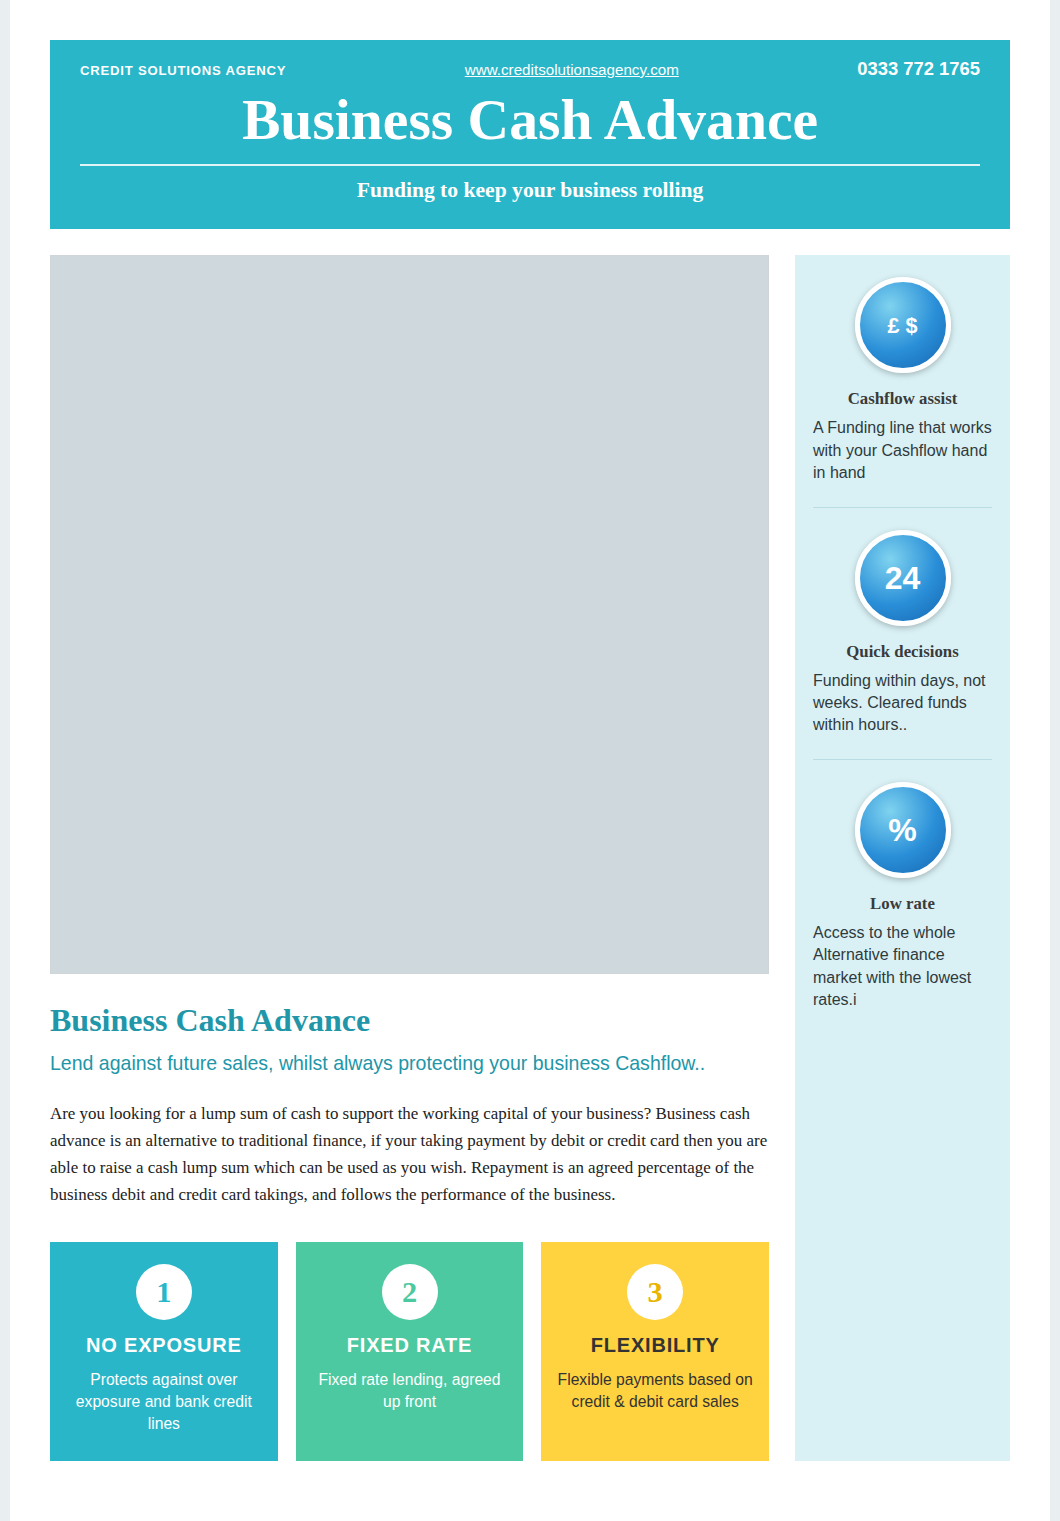Credit Solutions Agency www.creditsolutionsagency.com 0333 772 1765
Business Cash Advance
Funding to keep your business rolling
Business Cash Advance
Lend against future sales, whilst always protecting your business Cashflow..
Are you looking for a lump sum of cash to support the working capital of your business? Business cash advance is an alternative to traditional finance, if your taking payment by debit or credit card then you are able to raise a cash lump sum which can be used as you wish. Repayment is an agreed percentage of the business debit and credit card takings, and follows the performance of the business.
1
No exposure
Protects against over exposure and bank credit lines
2
Fixed rate
Fixed rate lending, agreed up front
3
Flexibility
Flexible payments based on credit & debit card sales
£ $
Cashflow assist
A Funding line that works with your Cashflow hand in hand
24
Quick decisions
Funding within days, not weeks. Cleared funds within hours..
%
Low rate
Access to the whole Alternative finance market with the lowest rates.i